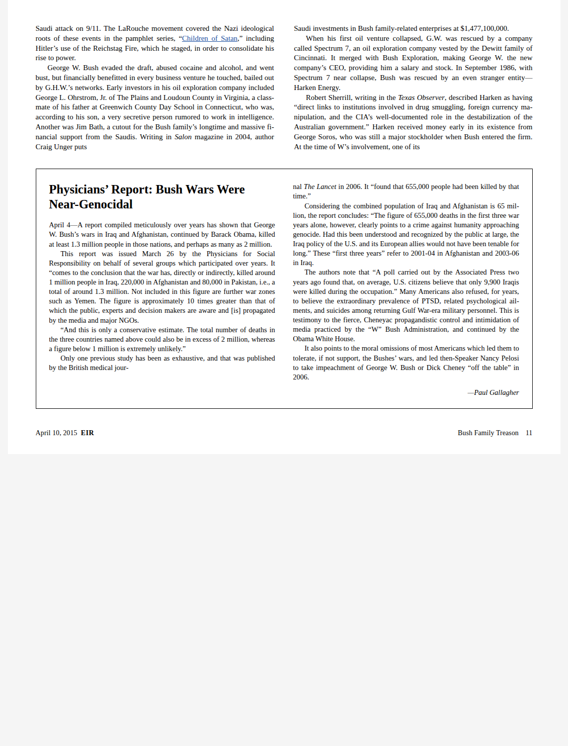Saudi attack on 9/11. The LaRouche movement covered the Nazi ideological roots of these events in the pamphlet series, “Children of Satan,” including Hitler’s use of the Reichstag Fire, which he staged, in order to consolidate his rise to power.
George W. Bush evaded the draft, abused cocaine and alcohol, and went bust, but financially benefitted in every business venture he touched, bailed out by G.H.W.’s networks. Early investors in his oil exploration company included George L. Ohrstrom, Jr. of The Plains and Loudoun County in Virginia, a classmate of his father at Greenwich County Day School in Connecticut, who was, according to his son, a very secretive person rumored to work in intelligence. Another was Jim Bath, a cutout for the Bush family’s longtime and massive financial support from the Saudis. Writing in Salon magazine in 2004, author Craig Unger puts
Saudi investments in Bush family-related enterprises at $1,477,100,000.
When his first oil venture collapsed, G.W. was rescued by a company called Spectrum 7, an oil exploration company vested by the Dewitt family of Cincinnati. It merged with Bush Exploration, making George W. the new company’s CEO, providing him a salary and stock. In September 1986, with Spectrum 7 near collapse, Bush was rescued by an even stranger entity—Harken Energy.
Robert Sherrill, writing in the Texas Observer, described Harken as having “direct links to institutions involved in drug smuggling, foreign currency manipulation, and the CIA’s well-documented role in the destabilization of the Australian government.” Harken received money early in its existence from George Soros, who was still a major stockholder when Bush entered the firm. At the time of W’s involvement, one of its
Physicians’ Report: Bush Wars Were Near-Genocidal
April 4—A report compiled meticulously over years has shown that George W. Bush’s wars in Iraq and Afghanistan, continued by Barack Obama, killed at least 1.3 million people in those nations, and perhaps as many as 2 million.
This report was issued March 26 by the Physicians for Social Responsibility on behalf of several groups which participated over years. It “comes to the conclusion that the war has, directly or indirectly, killed around 1 million people in Iraq, 220,000 in Afghanistan and 80,000 in Pakistan, i.e., a total of around 1.3 million. Not included in this figure are further war zones such as Yemen. The figure is approximately 10 times greater than that of which the public, experts and decision makers are aware and [is] propagated by the media and major NGOs.
“And this is only a conservative estimate. The total number of deaths in the three countries named above could also be in excess of 2 million, whereas a figure below 1 million is extremely unlikely.”
Only one previous study has been as exhaustive, and that was published by the British medical jour-
nal The Lancet in 2006. It “found that 655,000 people had been killed by that time.”
Considering the combined population of Iraq and Afghanistan is 65 million, the report concludes: “The figure of 655,000 deaths in the first three war years alone, however, clearly points to a crime against humanity approaching genocide. Had this been understood and recognized by the public at large, the Iraq policy of the U.S. and its European allies would not have been tenable for long.” These “first three years” refer to 2001-04 in Afghanistan and 2003-06 in Iraq.
The authors note that “A poll carried out by the Associated Press two years ago found that, on average, U.S. citizens believe that only 9,900 Iraqis were killed during the occupation.” Many Americans also refused, for years, to believe the extraordinary prevalence of PTSD, related psychological ailments, and suicides among returning Gulf War-era military personnel. This is testimony to the fierce, Cheneyac propagandistic control and intimidation of media practiced by the “W” Bush Administration, and continued by the Obama White House.
It also points to the moral omissions of most Americans which led them to tolerate, if not support, the Bushes’ wars, and led then-Speaker Nancy Pelosi to take impeachment of George W. Bush or Dick Cheney “off the table” in 2006.
—Paul Gallagher
April 10, 2015 EIR
Bush Family Treason11